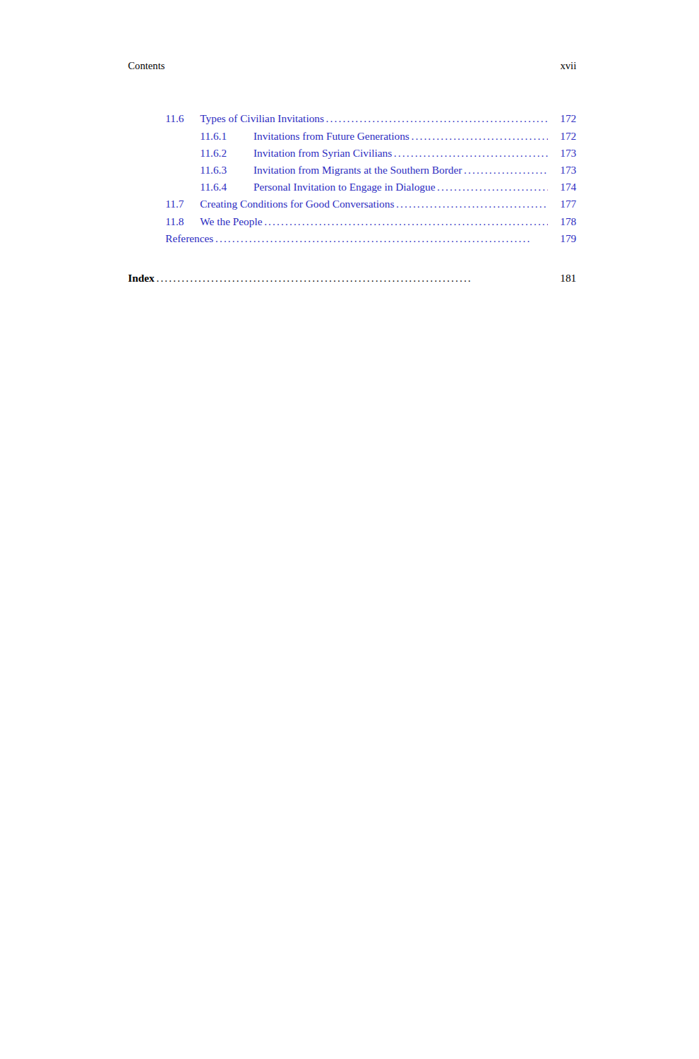Contents xvii
11.6 Types of Civilian Invitations ........................................................................... 172
11.6.1 Invitations from Future Generations ........................................................................... 172
11.6.2 Invitation from Syrian Civilians ........................................................................... 173
11.6.3 Invitation from Migrants at the Southern Border ........................................................................... 173
11.6.4 Personal Invitation to Engage in Dialogue ........................................................................... 174
11.7 Creating Conditions for Good Conversations ........................................................................... 177
11.8 We the People ........................................................................... 178
References ........................................................................... 179
Index ........................................................................... 181